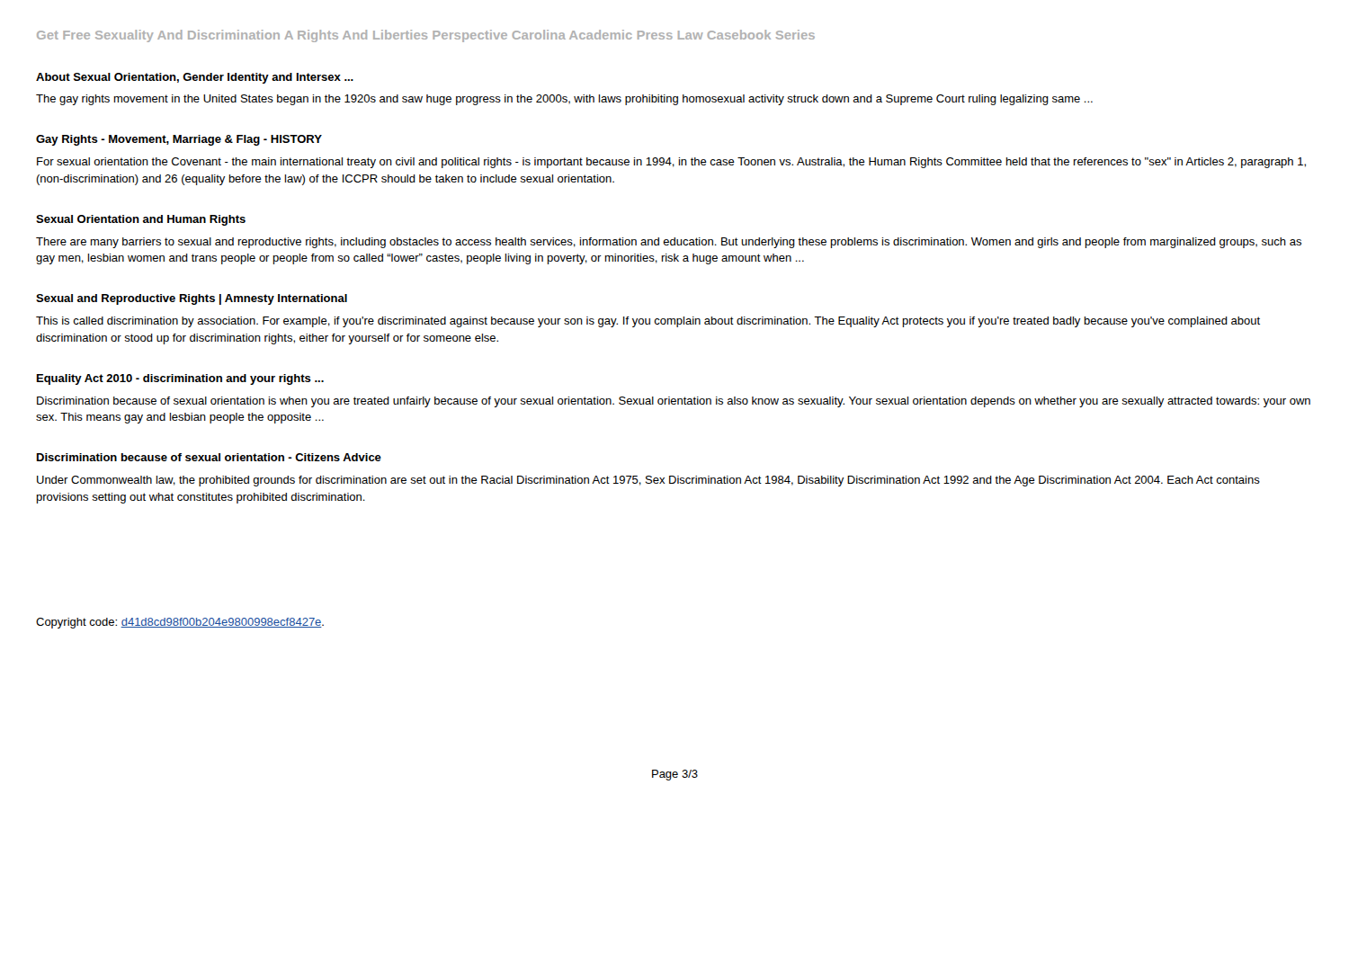Get Free Sexuality And Discrimination A Rights And Liberties Perspective Carolina Academic Press Law Casebook Series
About Sexual Orientation, Gender Identity and Intersex ...
The gay rights movement in the United States began in the 1920s and saw huge progress in the 2000s, with laws prohibiting homosexual activity struck down and a Supreme Court ruling legalizing same ...
Gay Rights - Movement, Marriage & Flag - HISTORY
For sexual orientation the Covenant - the main international treaty on civil and political rights - is important because in 1994, in the case Toonen vs. Australia, the Human Rights Committee held that the references to "sex" in Articles 2, paragraph 1, (non-discrimination) and 26 (equality before the law) of the ICCPR should be taken to include sexual orientation.
Sexual Orientation and Human Rights
There are many barriers to sexual and reproductive rights, including obstacles to access health services, information and education. But underlying these problems is discrimination. Women and girls and people from marginalized groups, such as gay men, lesbian women and trans people or people from so called “lower” castes, people living in poverty, or minorities, risk a huge amount when ...
Sexual and Reproductive Rights | Amnesty International
This is called discrimination by association. For example, if you're discriminated against because your son is gay. If you complain about discrimination. The Equality Act protects you if you're treated badly because you've complained about discrimination or stood up for discrimination rights, either for yourself or for someone else.
Equality Act 2010 - discrimination and your rights ...
Discrimination because of sexual orientation is when you are treated unfairly because of your sexual orientation. Sexual orientation is also know as sexuality. Your sexual orientation depends on whether you are sexually attracted towards: your own sex. This means gay and lesbian people the opposite ...
Discrimination because of sexual orientation - Citizens Advice
Under Commonwealth law, the prohibited grounds for discrimination are set out in the Racial Discrimination Act 1975, Sex Discrimination Act 1984, Disability Discrimination Act 1992 and the Age Discrimination Act 2004. Each Act contains provisions setting out what constitutes prohibited discrimination.
Copyright code: d41d8cd98f00b204e9800998ecf8427e.
Page 3/3